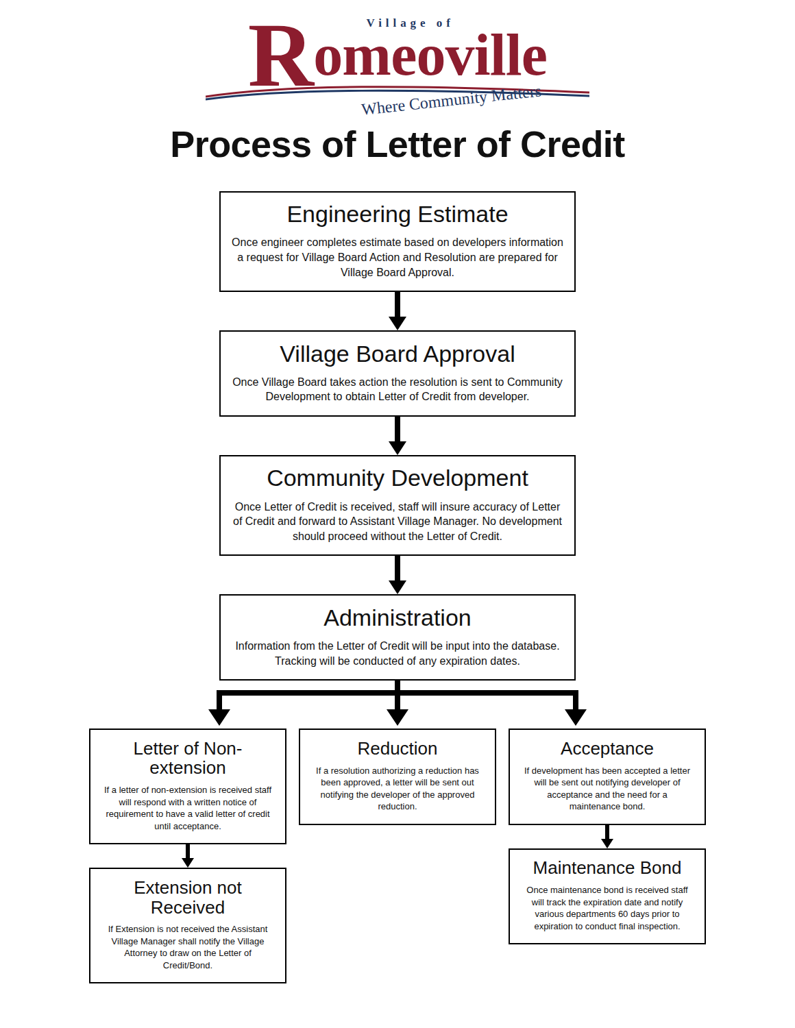Village of
Romeoville
Where Community Matters
Process of Letter of Credit
Engineering Estimate
Once engineer completes estimate based on developers information a request for Village Board Action and Resolution are prepared for Village Board Approval.
Village Board Approval
Once Village Board takes action the resolution is sent to Community Development to obtain Letter of Credit from developer.
Community Development
Once Letter of Credit is received, staff will insure accuracy of Letter of Credit and forward to Assistant Village Manager. No development should proceed without the Letter of Credit.
Administration
Information from the Letter of Credit will be input into the database. Tracking will be conducted of any expiration dates.
Letter of Non-extension
If a letter of non-extension is received staff will respond with a written notice of requirement to have a valid letter of credit until acceptance.
Extension not Received
If Extension is not received the Assistant Village Manager shall notify the Village Attorney to draw on the Letter of Credit/Bond.
Reduction
If a resolution authorizing a reduction has been approved, a letter will be sent out notifying the developer of the approved reduction.
Acceptance
If development has been accepted a letter will be sent out notifying developer of acceptance and the need for a maintenance bond.
Maintenance Bond
Once maintenance bond is received staff will track the expiration date and notify various departments 60 days prior to expiration to conduct final inspection.